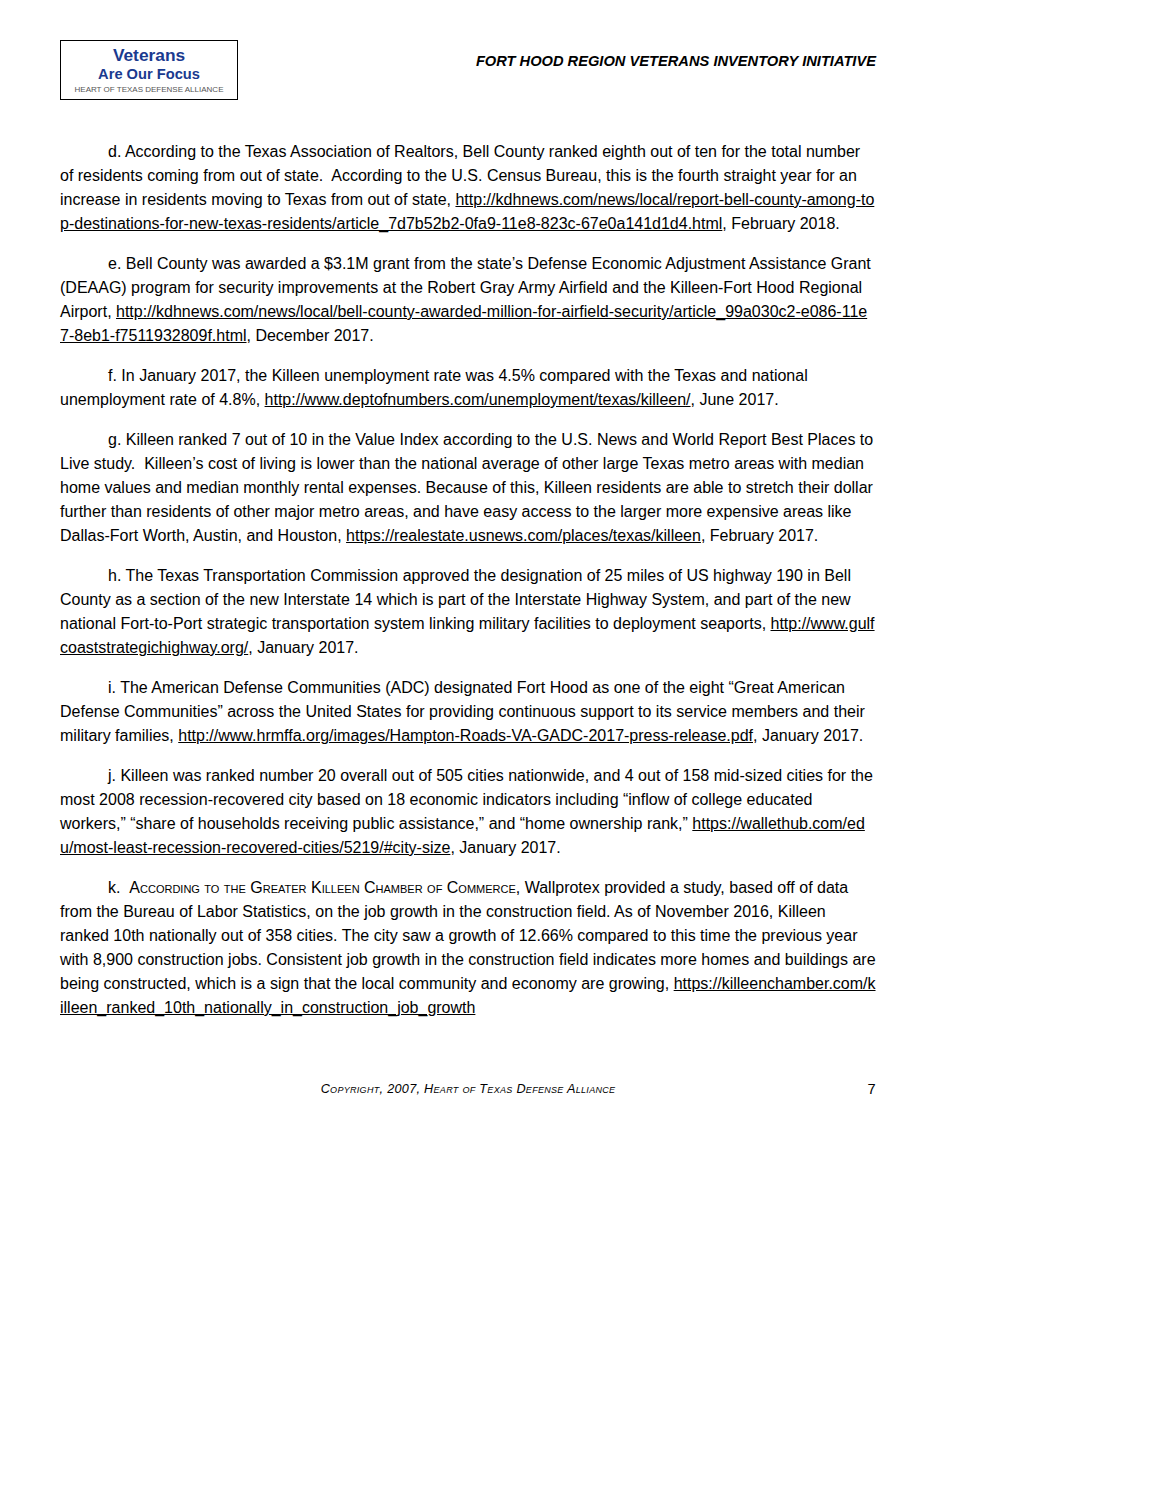Veterans Are Our Focus HEART OF TEXAS DEFENSE ALLIANCE
FORT HOOD REGION VETERANS INVENTORY INITIATIVE
d. According to the Texas Association of Realtors, Bell County ranked eighth out of ten for the total number of residents coming from out of state. According to the U.S. Census Bureau, this is the fourth straight year for an increase in residents moving to Texas from out of state, http://kdhnews.com/news/local/report-bell-county-among-top-destinations-for-new-texas-residents/article_7d7b52b2-0fa9-11e8-823c-67e0a141d1d4.html, February 2018.
e. Bell County was awarded a $3.1M grant from the state’s Defense Economic Adjustment Assistance Grant (DEAAG) program for security improvements at the Robert Gray Army Airfield and the Killeen-Fort Hood Regional Airport, http://kdhnews.com/news/local/bell-county-awarded-million-for-airfield-security/article_99a030c2-e086-11e7-8eb1-f7511932809f.html, December 2017.
f. In January 2017, the Killeen unemployment rate was 4.5% compared with the Texas and national unemployment rate of 4.8%, http://www.deptofnumbers.com/unemployment/texas/killeen/, June 2017.
g. Killeen ranked 7 out of 10 in the Value Index according to the U.S. News and World Report Best Places to Live study. Killeen’s cost of living is lower than the national average of other large Texas metro areas with median home values and median monthly rental expenses. Because of this, Killeen residents are able to stretch their dollar further than residents of other major metro areas, and have easy access to the larger more expensive areas like Dallas-Fort Worth, Austin, and Houston, https://realestate.usnews.com/places/texas/killeen, February 2017.
h. The Texas Transportation Commission approved the designation of 25 miles of US highway 190 in Bell County as a section of the new Interstate 14 which is part of the Interstate Highway System, and part of the new national Fort-to-Port strategic transportation system linking military facilities to deployment seaports, http://www.gulfcoaststrategichighway.org/, January 2017.
i. The American Defense Communities (ADC) designated Fort Hood as one of the eight “Great American Defense Communities” across the United States for providing continuous support to its service members and their military families, http://www.hrmffa.org/images/Hampton-Roads-VA-GADC-2017-press-release.pdf, January 2017.
j. Killeen was ranked number 20 overall out of 505 cities nationwide, and 4 out of 158 mid-sized cities for the most 2008 recession-recovered city based on 18 economic indicators including “inflow of college educated workers,” “share of households receiving public assistance,” and “home ownership rank,” https://wallethub.com/edu/most-least-recession-recovered-cities/5219/#city-size, January 2017.
k. According to the Greater Killeen Chamber of Commerce, Wallprotex provided a study, based off of data from the Bureau of Labor Statistics, on the job growth in the construction field. As of November 2016, Killeen ranked 10th nationally out of 358 cities. The city saw a growth of 12.66% compared to this time the previous year with 8,900 construction jobs. Consistent job growth in the construction field indicates more homes and buildings are being constructed, which is a sign that the local community and economy are growing, https://killeenchamber.com/killeen_ranked_10th_nationally_in_construction_job_growth
Copyright, 2007, Heart of Texas Defense Alliance 7